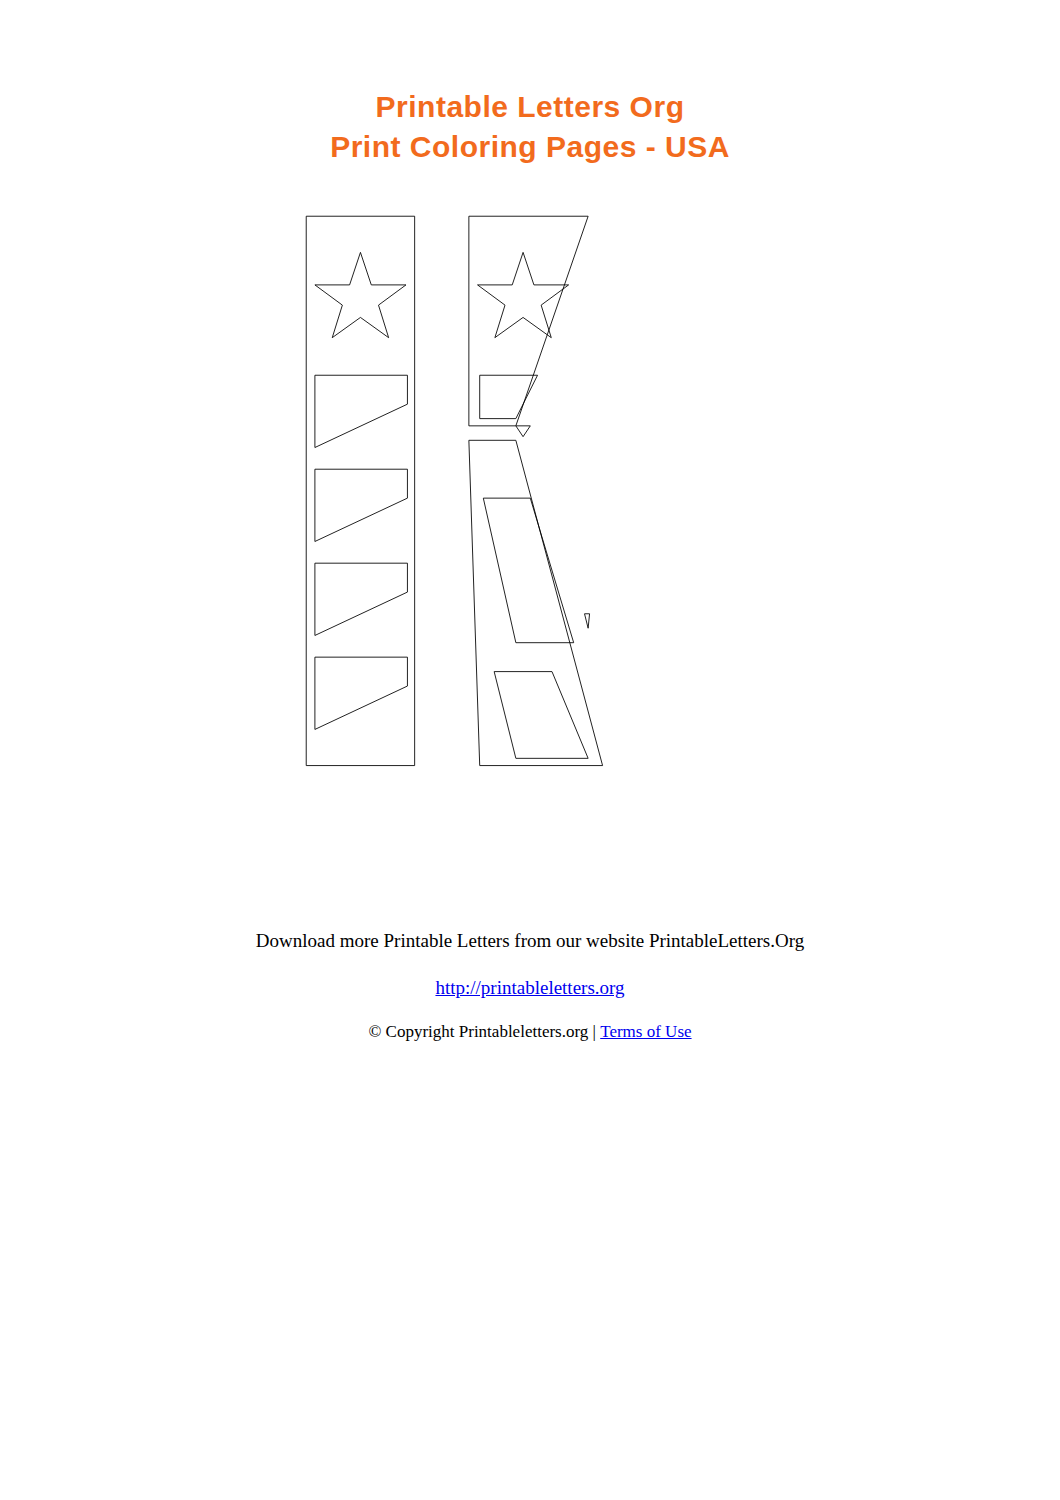Printable Letters Org Print Coloring Pages - USA
Letter K coloring page with USA flag stars and stripes design
Download more Printable Letters from our website PrintableLetters.Org
http://printableletters.org
© Copyright Printableletters.org | Terms of Use